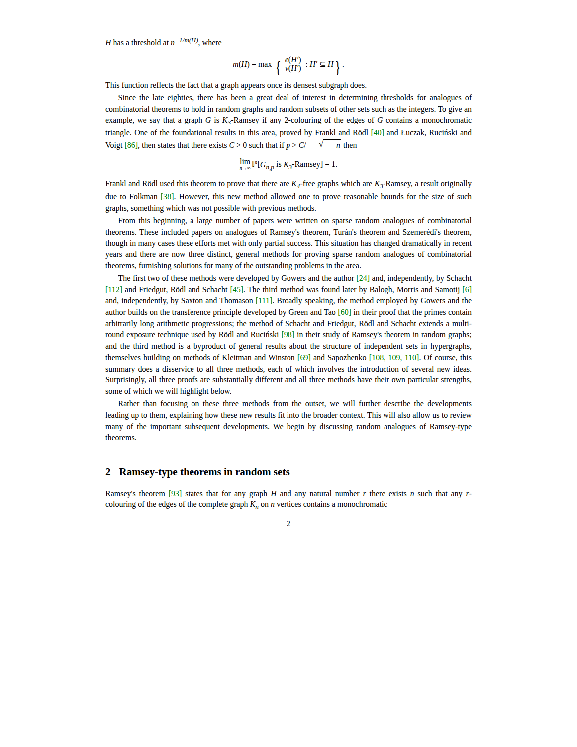H has a threshold at n−1/m(H), where
m(H) = max {e(H′) v(H′) : H′ ⊆ H}.
This function reflects the fact that a graph appears once its densest subgraph does.
Since the late eighties, there has been a great deal of interest in determining thresholds for analogues of combinatorial theorems to hold in random graphs and random subsets of other sets such as the integers. To give an example, we say that a graph G is K3-Ramsey if any 2-colouring of the edges of G contains a monochromatic triangle. One of the foundational results in this area, proved by Frankl and Rödl [40] and Łuczak, Ruciński and Voigt [86], then states that there exists C > 0 such that if p > C/n then
lim n→∞ℙ[Gn,p is K3-Ramsey] = 1.
Frankl and Rödl used this theorem to prove that there are K4-free graphs which are K3-Ramsey, a result originally due to Folkman [38]. However, this new method allowed one to prove reasonable bounds for the size of such graphs, something which was not possible with previous methods.
From this beginning, a large number of papers were written on sparse random analogues of combinatorial theorems. These included papers on analogues of Ramsey's theorem, Turán's theorem and Szemerédi's theorem, though in many cases these efforts met with only partial success. This situation has changed dramatically in recent years and there are now three distinct, general methods for proving sparse random analogues of combinatorial theorems, furnishing solutions for many of the outstanding problems in the area.
The first two of these methods were developed by Gowers and the author [24] and, independently, by Schacht [112] and Friedgut, Rödl and Schacht [45]. The third method was found later by Balogh, Morris and Samotij [6] and, independently, by Saxton and Thomason [111]. Broadly speaking, the method employed by Gowers and the author builds on the transference principle developed by Green and Tao [60] in their proof that the primes contain arbitrarily long arithmetic progressions; the method of Schacht and Friedgut, Rödl and Schacht extends a multi-round exposure technique used by Rödl and Ruciński [98] in their study of Ramsey's theorem in random graphs; and the third method is a byproduct of general results about the structure of independent sets in hypergraphs, themselves building on methods of Kleitman and Winston [69] and Sapozhenko [108, 109, 110]. Of course, this summary does a disservice to all three methods, each of which involves the introduction of several new ideas. Surprisingly, all three proofs are substantially different and all three methods have their own particular strengths, some of which we will highlight below.
Rather than focusing on these three methods from the outset, we will further describe the developments leading up to them, explaining how these new results fit into the broader context. This will also allow us to review many of the important subsequent developments. We begin by discussing random analogues of Ramsey-type theorems.
2 Ramsey-type theorems in random sets
Ramsey's theorem [93] states that for any graph H and any natural number r there exists n such that any r-colouring of the edges of the complete graph Kn on n vertices contains a monochromatic
2